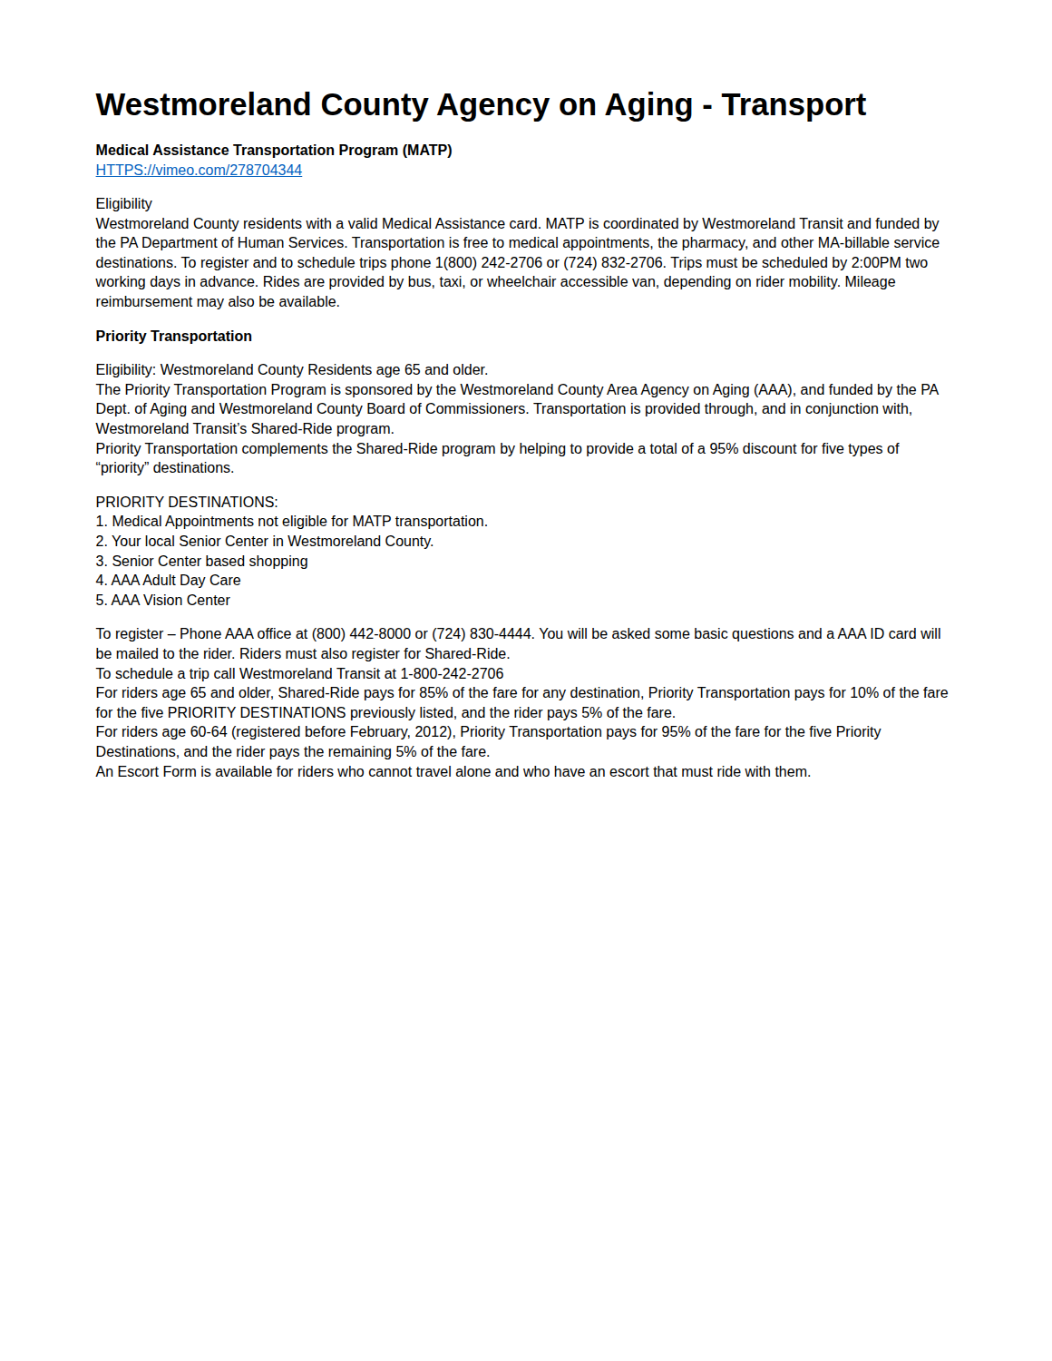Westmoreland County Agency on Aging - Transport
Medical Assistance Transportation Program (MATP)
HTTPS://vimeo.com/278704344
Eligibility
Westmoreland County residents with a valid Medical Assistance card. MATP is coordinated by Westmoreland Transit and funded by the PA Department of Human Services. Transportation is free to medical appointments, the pharmacy, and other MA-billable service destinations. To register and to schedule trips phone 1(800) 242-2706 or (724) 832-2706. Trips must be scheduled by 2:00PM two working days in advance. Rides are provided by bus, taxi, or wheelchair accessible van, depending on rider mobility. Mileage reimbursement may also be available.
Priority Transportation
Eligibility: Westmoreland County Residents age 65 and older.
The Priority Transportation Program is sponsored by the Westmoreland County Area Agency on Aging (AAA), and funded by the PA Dept. of Aging and Westmoreland County Board of Commissioners. Transportation is provided through, and in conjunction with, Westmoreland Transit’s Shared-Ride program.
Priority Transportation complements the Shared-Ride program by helping to provide a total of a 95% discount for five types of “priority” destinations.
PRIORITY DESTINATIONS:
1. Medical Appointments not eligible for MATP transportation.
2. Your local Senior Center in Westmoreland County.
3. Senior Center based shopping
4. AAA Adult Day Care
5. AAA Vision Center
To register – Phone AAA office at (800) 442-8000 or (724) 830-4444. You will be asked some basic questions and a AAA ID card will be mailed to the rider. Riders must also register for Shared-Ride.
To schedule a trip call Westmoreland Transit at 1-800-242-2706
For riders age 65 and older, Shared-Ride pays for 85% of the fare for any destination, Priority Transportation pays for 10% of the fare for the five PRIORITY DESTINATIONS previously listed, and the rider pays 5% of the fare.
For riders age 60-64 (registered before February, 2012), Priority Transportation pays for 95% of the fare for the five Priority Destinations, and the rider pays the remaining 5% of the fare.
An Escort Form is available for riders who cannot travel alone and who have an escort that must ride with them.